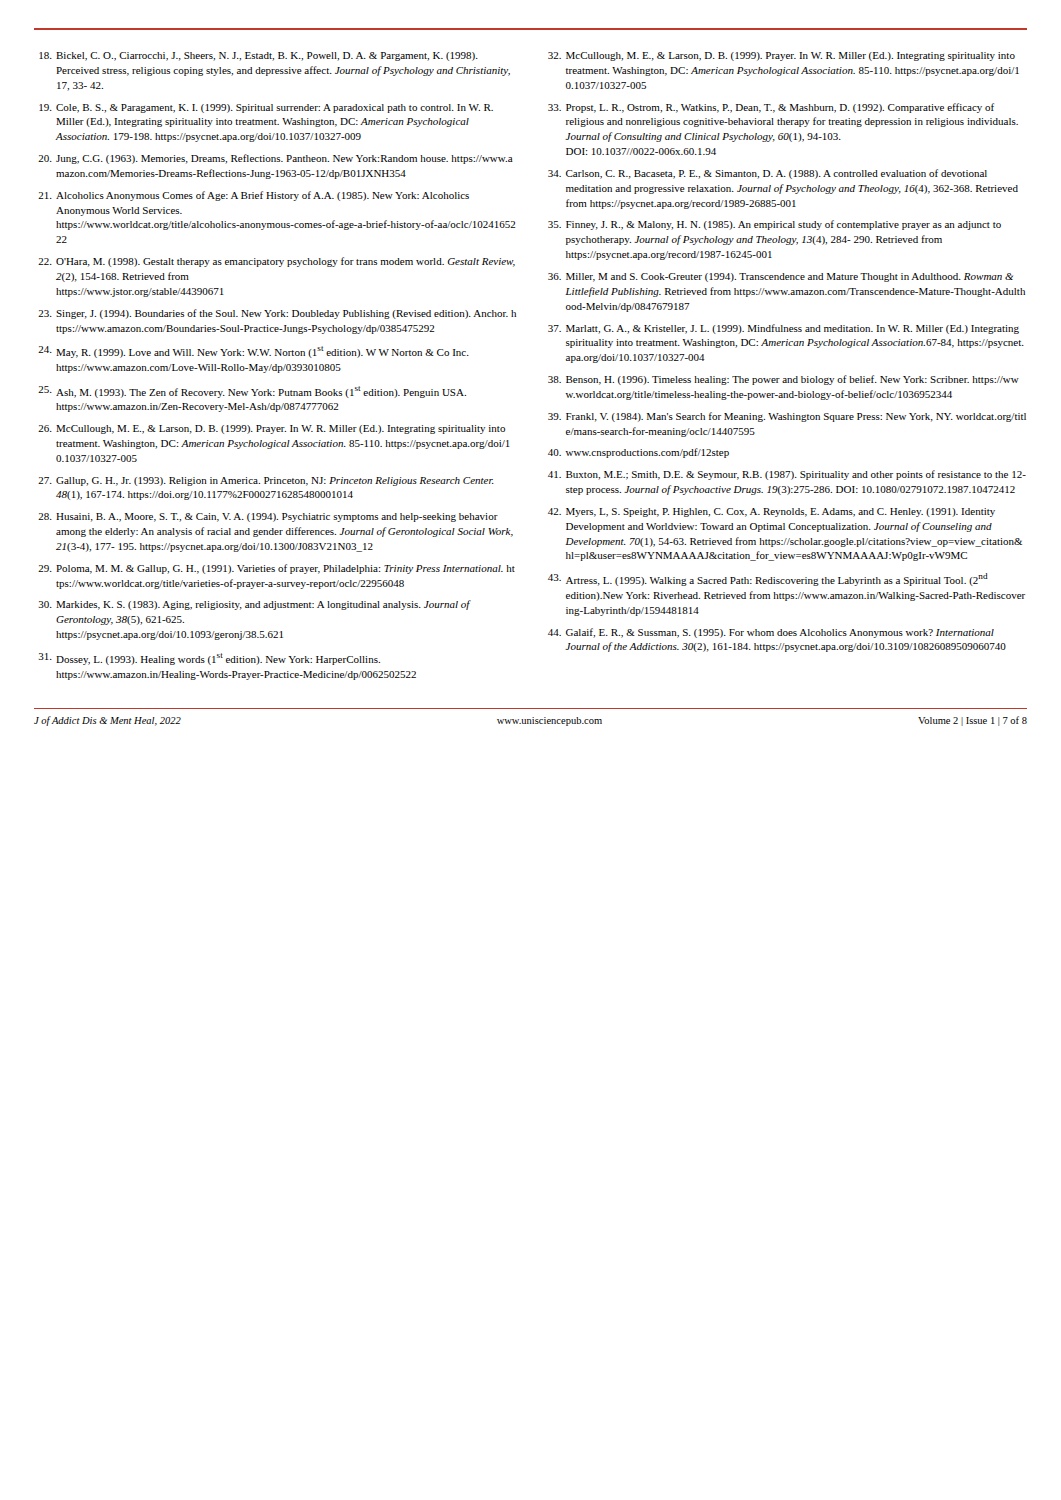18. Bickel, C. O., Ciarrocchi, J., Sheers, N. J., Estadt, B. K., Powell, D. A. & Pargament, K. (1998). Perceived stress, religious coping styles, and depressive affect. Journal of Psychology and Christianity, 17, 33- 42.
19. Cole, B. S., & Paragament, K. I. (1999). Spiritual surrender: A paradoxical path to control. In W. R. Miller (Ed.), Integrating spirituality into treatment. Washington, DC: American Psychological Association. 179-198. https://psycnet.apa.org/doi/10.1037/10327-009
20. Jung, C.G. (1963). Memories, Dreams, Reflections. Pantheon. New York:Random house. https://www.amazon.com/Memories-Dreams-Reflections-Jung-1963-05-12/dp/B01JXNH354
21. Alcoholics Anonymous Comes of Age: A Brief History of A.A. (1985). New York: Alcoholics Anonymous World Services.
https://www.worldcat.org/title/alcoholics-anonymous-comes-of-age-a-brief-history-of-aa/oclc/1024165222
22. O'Hara, M. (1998). Gestalt therapy as emancipatory psychology for trans modem world. Gestalt Review, 2(2), 154-168. Retrieved from
https://www.jstor.org/stable/44390671
23. Singer, J. (1994). Boundaries of the Soul. New York: Doubleday Publishing (Revised edition). Anchor. https://www.amazon.com/Boundaries-Soul-Practice-Jungs-Psychology/dp/0385475292
24. May, R. (1999). Love and Will. New York: W.W. Norton (1st edition). W W Norton & Co Inc.
https://www.amazon.com/Love-Will-Rollo-May/dp/0393010805
25. Ash, M. (1993). The Zen of Recovery. New York: Putnam Books (1st edition). Penguin USA.
https://www.amazon.in/Zen-Recovery-Mel-Ash/dp/0874777062
26. McCullough, M. E., & Larson, D. B. (1999). Prayer. In W. R. Miller (Ed.). Integrating spirituality into treatment. Washington, DC: American Psychological Association. 85-110. https://psycnet.apa.org/doi/10.1037/10327-005
27. Gallup, G. H., Jr. (1993). Religion in America. Princeton, NJ: Princeton Religious Research Center. 48(1), 167-174. https://doi.org/10.1177%2F0002716285480001014
28. Husaini, B. A., Moore, S. T., & Cain, V. A. (1994). Psychiatric symptoms and help-seeking behavior among the elderly: An analysis of racial and gender differences. Journal of Gerontological Social Work, 21(3-4), 177- 195. https://psycnet.apa.org/doi/10.1300/J083V21N03_12
29. Poloma, M. M. & Gallup, G. H., (1991). Varieties of prayer, Philadelphia: Trinity Press International. https://www.worldcat.org/title/varieties-of-prayer-a-survey-report/oclc/22956048
30. Markides, K. S. (1983). Aging, religiosity, and adjustment: A longitudinal analysis. Journal of Gerontology, 38(5), 621-625.
https://psycnet.apa.org/doi/10.1093/geronj/38.5.621
31. Dossey, L. (1993). Healing words (1st edition). New York: HarperCollins.
https://www.amazon.in/Healing-Words-Prayer-Practice-Medicine/dp/0062502522
32. McCullough, M. E., & Larson, D. B. (1999). Prayer. In W. R. Miller (Ed.). Integrating spirituality into treatment. Washington, DC: American Psychological Association. 85-110. https://psycnet.apa.org/doi/10.1037/10327-005
33. Propst, L. R., Ostrom, R., Watkins, P., Dean, T., & Mashburn, D. (1992). Comparative efficacy of religious and nonreligious cognitive-behavioral therapy for treating depression in religious individuals. Journal of Consulting and Clinical Psychology, 60(1), 94-103.
DOI: 10.1037//0022-006x.60.1.94
34. Carlson, C. R., Bacaseta, P. E., & Simanton, D. A. (1988). A controlled evaluation of devotional meditation and progressive relaxation. Journal of Psychology and Theology, 16(4), 362-368. Retrieved from https://psycnet.apa.org/record/1989-26885-001
35. Finney, J. R., & Malony, H. N. (1985). An empirical study of contemplative prayer as an adjunct to psychotherapy. Journal of Psychology and Theology, 13(4), 284- 290. Retrieved from
https://psycnet.apa.org/record/1987-16245-001
36. Miller, M and S. Cook-Greuter (1994). Transcendence and Mature Thought in Adulthood. Rowman & Littlefield Publishing. Retrieved from https://www.amazon.com/Transcendence-Mature-Thought-Adulthood-Melvin/dp/0847679187
37. Marlatt, G. A., & Kristeller, J. L. (1999). Mindfulness and meditation. In W. R. Miller (Ed.) Integrating spirituality into treatment. Washington, DC: American Psychological Association. 67-84, https://psycnet.apa.org/doi/10.1037/10327-004
38. Benson, H. (1996). Timeless healing: The power and biology of belief. New York: Scribner. https://www.worldcat.org/title/timeless-healing-the-power-and-biology-of-belief/oclc/1036952344
39. Frankl, V. (1984). Man's Search for Meaning. Washington Square Press: New York, NY. worldcat.org/title/mans-search-for-meaning/oclc/14407595
40. www.cnsproductions.com/pdf/12step
41. Buxton, M.E.; Smith, D.E. & Seymour, R.B. (1987). Spirituality and other points of resistance to the 12-step process. Journal of Psychoactive Drugs. 19(3):275-286. DOI: 10.1080/02791072.1987.10472412
42. Myers, L, S. Speight, P. Highlen, C. Cox, A. Reynolds, E. Adams, and C. Henley. (1991). Identity Development and Worldview: Toward an Optimal Conceptualization. Journal of Counseling and Development. 70(1), 54-63. Retrieved from https://scholar.google.pl/citations?view_op=view_citation&hl=pl&user=es8WYNMAAAAJ&citation_for_view=es8WYNMAAAAJ:Wp0gIr-vW9MC
43. Artress, L. (1995). Walking a Sacred Path: Rediscovering the Labyrinth as a Spiritual Tool. (2nd edition).New York: Riverhead. Retrieved from https://www.amazon.in/Walking-Sacred-Path-Rediscovering-Labyrinth/dp/1594481814
44. Galaif, E. R., & Sussman, S. (1995). For whom does Alcoholics Anonymous work? International Journal of the Addictions. 30(2), 161-184. https://psycnet.apa.org/doi/10.3109/10826089509060740
J of Addict Dis & Ment Heal, 2022 www.unisciencepub.com Volume 2 | Issue 1 | 7 of 8